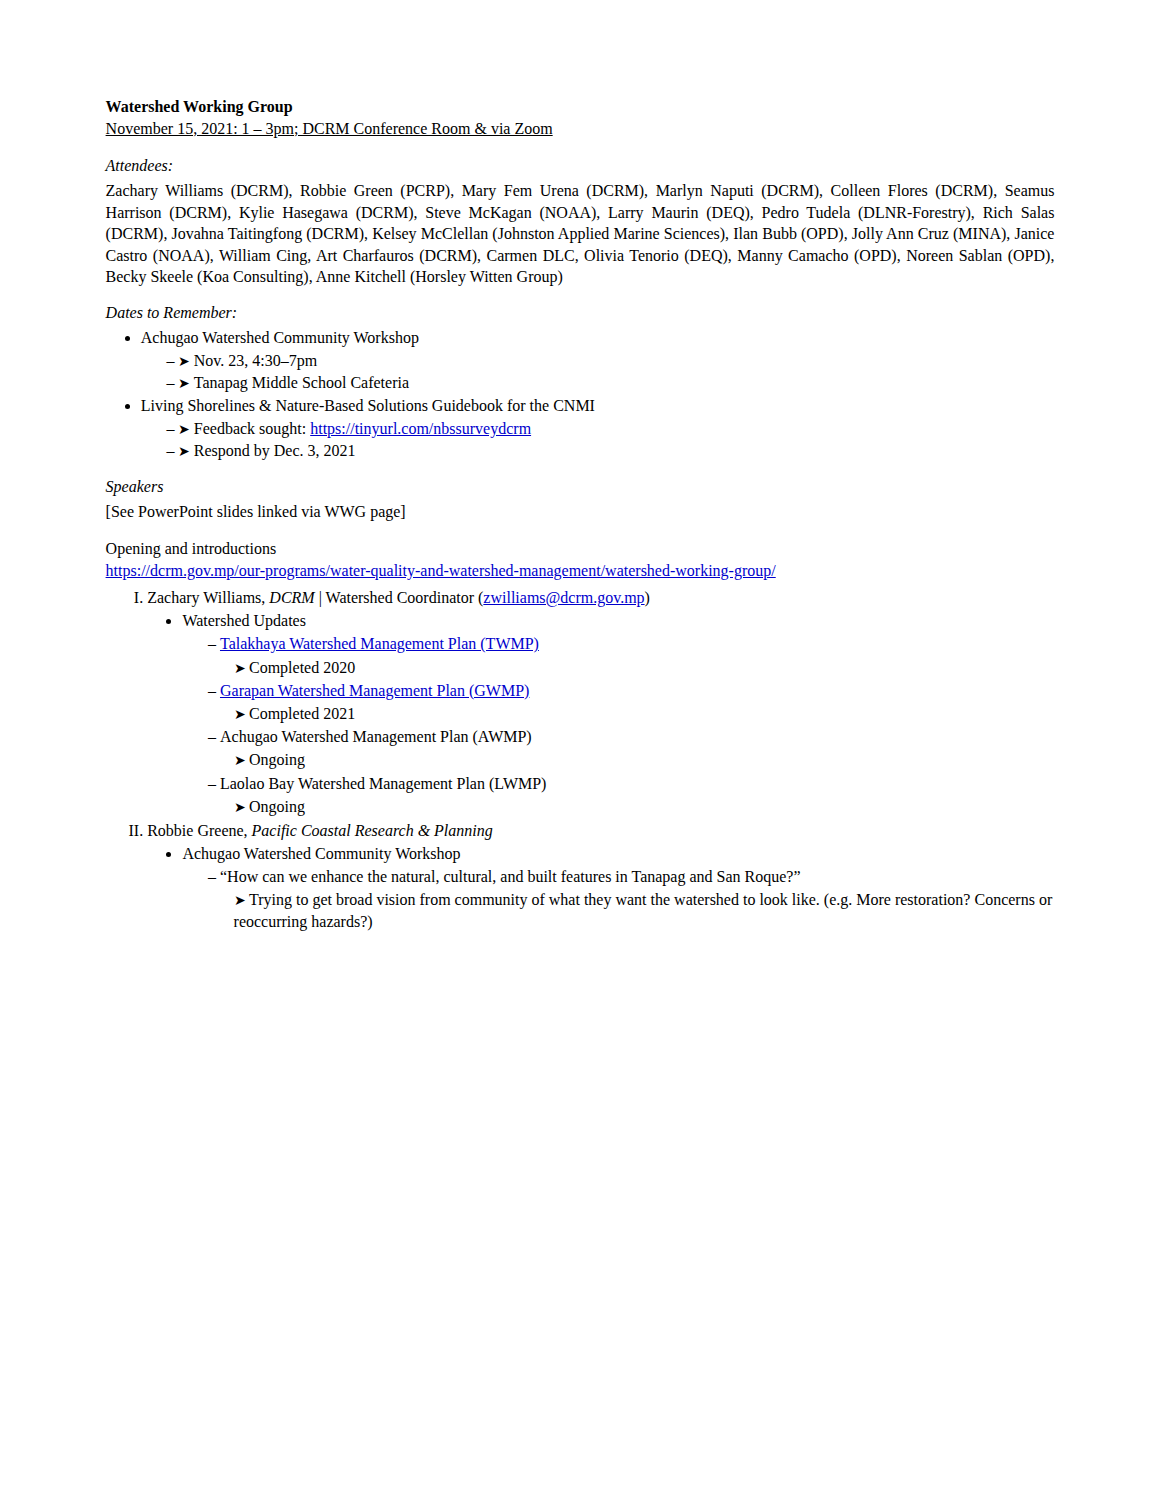Watershed Working Group
November 15, 2021: 1 – 3pm; DCRM Conference Room & via Zoom
Attendees:
Zachary Williams (DCRM), Robbie Green (PCRP), Mary Fem Urena (DCRM), Marlyn Naputi (DCRM), Colleen Flores (DCRM), Seamus Harrison (DCRM), Kylie Hasegawa (DCRM), Steve McKagan (NOAA), Larry Maurin (DEQ), Pedro Tudela (DLNR-Forestry), Rich Salas (DCRM), Jovahna Taitingfong (DCRM), Kelsey McClellan (Johnston Applied Marine Sciences), Ilan Bubb (OPD), Jolly Ann Cruz (MINA), Janice Castro (NOAA), William Cing, Art Charfauros (DCRM), Carmen DLC, Olivia Tenorio (DEQ), Manny Camacho (OPD), Noreen Sablan (OPD), Becky Skeele (Koa Consulting), Anne Kitchell (Horsley Witten Group)
Dates to Remember:
Achugao Watershed Community Workshop
➤ Nov. 23, 4:30–7pm
➤ Tanapag Middle School Cafeteria
Living Shorelines & Nature-Based Solutions Guidebook for the CNMI
➤ Feedback sought: https://tinyurl.com/nbssurveydcrm
➤ Respond by Dec. 3, 2021
Speakers
[See PowerPoint slides linked via WWG page]
Opening and introductions
https://dcrm.gov.mp/our-programs/water-quality-and-watershed-management/watershed-working-group/
Zachary Williams, DCRM | Watershed Coordinator (zwilliams@dcrm.gov.mp)
Watershed Updates
Talakhaya Watershed Management Plan (TWMP)
Completed 2020
Garapan Watershed Management Plan (GWMP)
Completed 2021
Achugao Watershed Management Plan (AWMP)
Ongoing
Laolao Bay Watershed Management Plan (LWMP)
Ongoing
Robbie Greene, Pacific Coastal Research & Planning
Achugao Watershed Community Workshop
“How can we enhance the natural, cultural, and built features in Tanapag and San Roque?”
Trying to get broad vision from community of what they want the watershed to look like. (e.g. More restoration? Concerns or reoccurring hazards?)